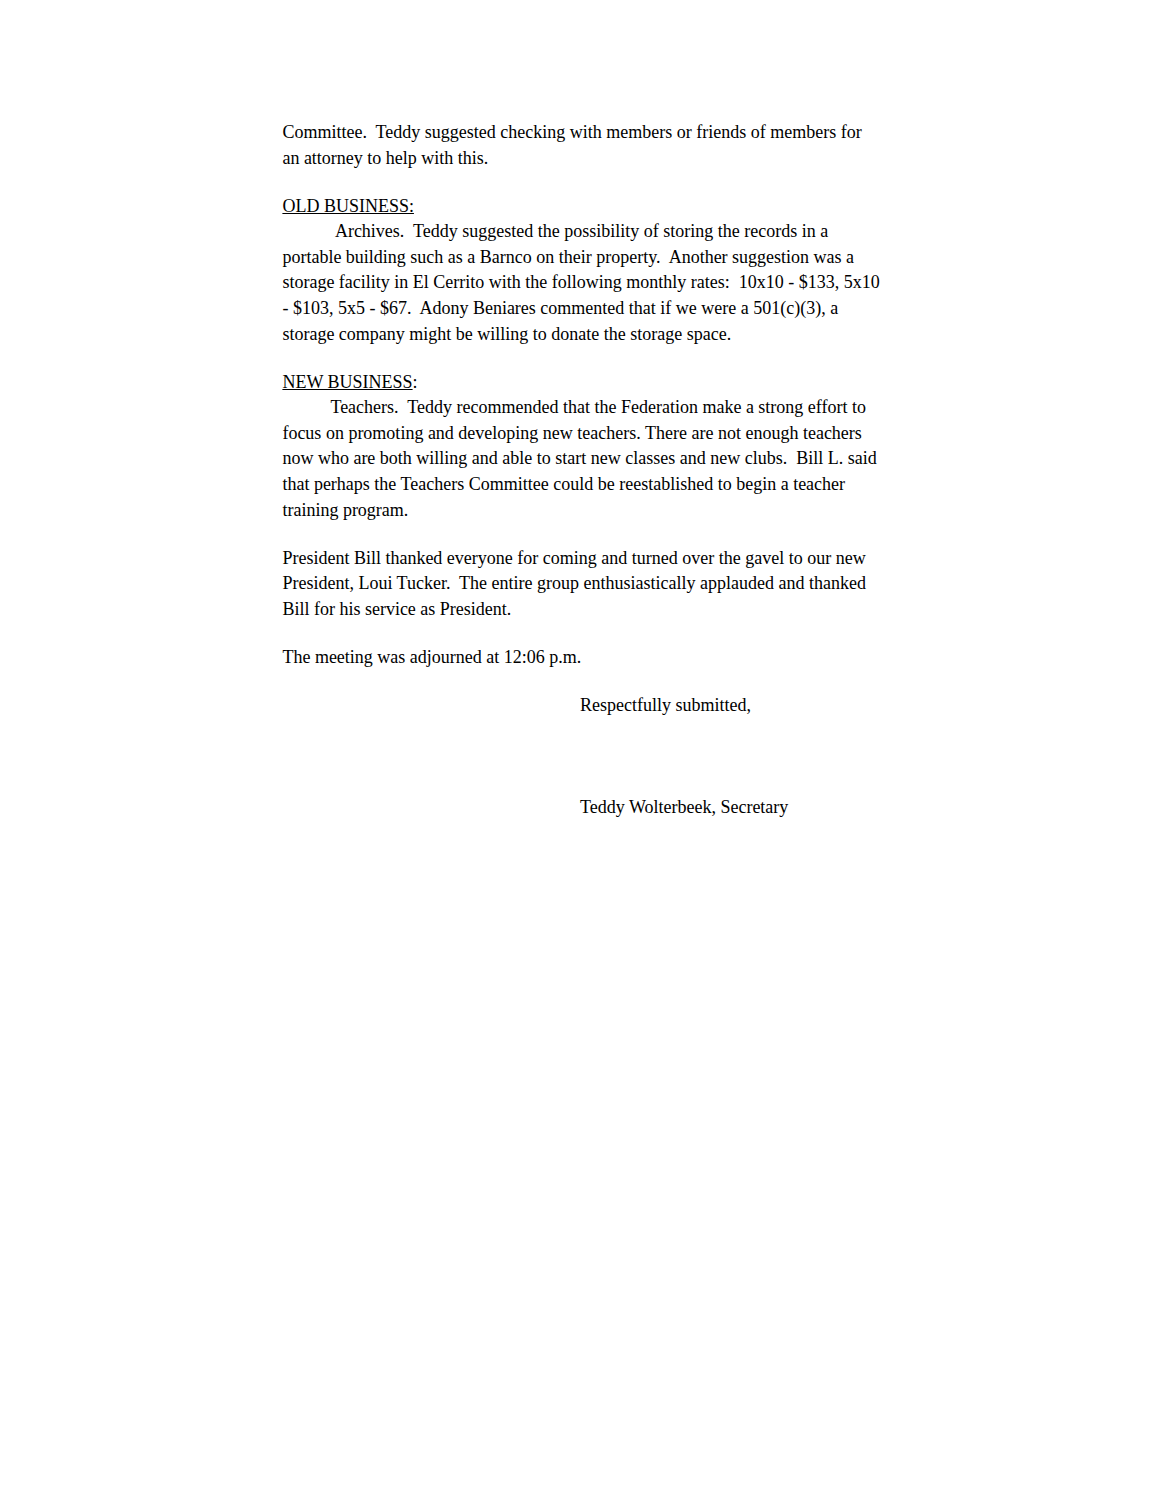Committee. Teddy suggested checking with members or friends of members for an attorney to help with this.
OLD BUSINESS:
Archives. Teddy suggested the possibility of storing the records in a portable building such as a Barnco on their property. Another suggestion was a storage facility in El Cerrito with the following monthly rates: 10x10 - $133, 5x10 - $103, 5x5 - $67. Adony Beniares commented that if we were a 501(c)(3), a storage company might be willing to donate the storage space.
NEW BUSINESS:
Teachers. Teddy recommended that the Federation make a strong effort to focus on promoting and developing new teachers. There are not enough teachers now who are both willing and able to start new classes and new clubs. Bill L. said that perhaps the Teachers Committee could be reestablished to begin a teacher training program.
President Bill thanked everyone for coming and turned over the gavel to our new President, Loui Tucker. The entire group enthusiastically applauded and thanked Bill for his service as President.
The meeting was adjourned at 12:06 p.m.
Respectfully submitted,
Teddy Wolterbeek, Secretary